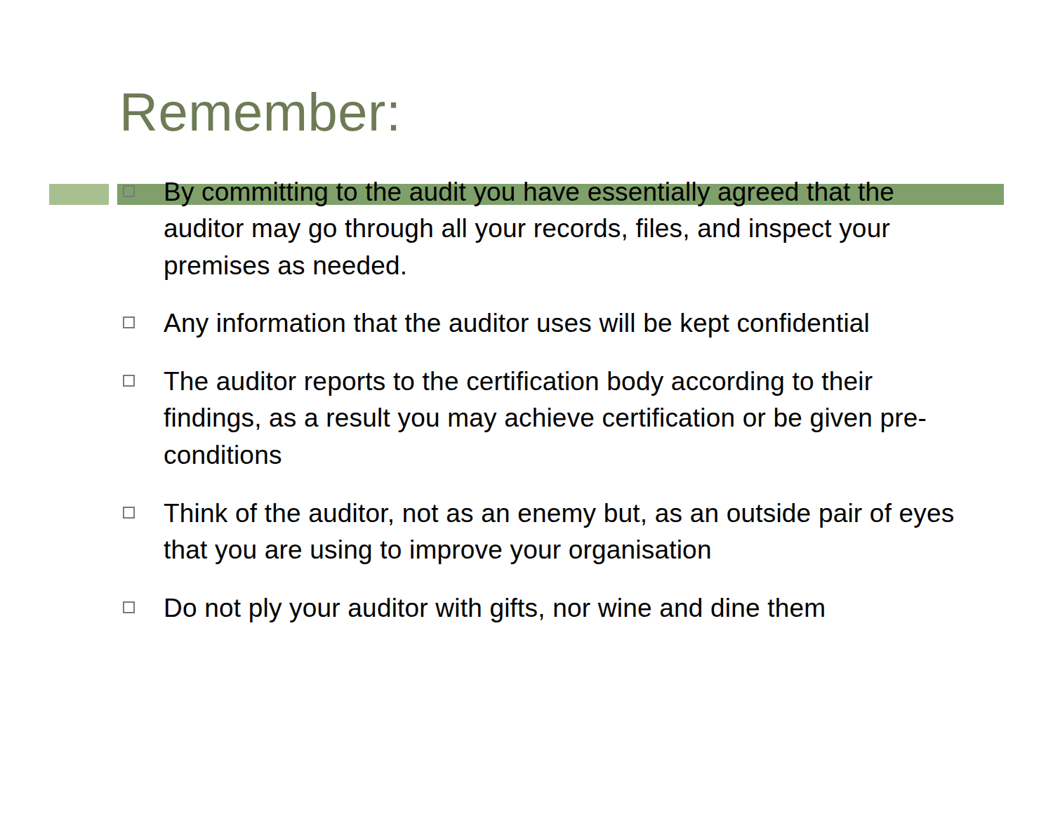Remember:
By committing to the audit you have essentially agreed that the auditor may go through all your records, files, and inspect your premises as needed.
Any information that the auditor uses will be kept confidential
The auditor reports to the certification body according to their findings, as a result you may achieve certification or be given pre-conditions
Think of the auditor, not as an enemy but, as an outside pair of eyes that you are using to improve your organisation
Do not ply your auditor with gifts, nor wine and dine them